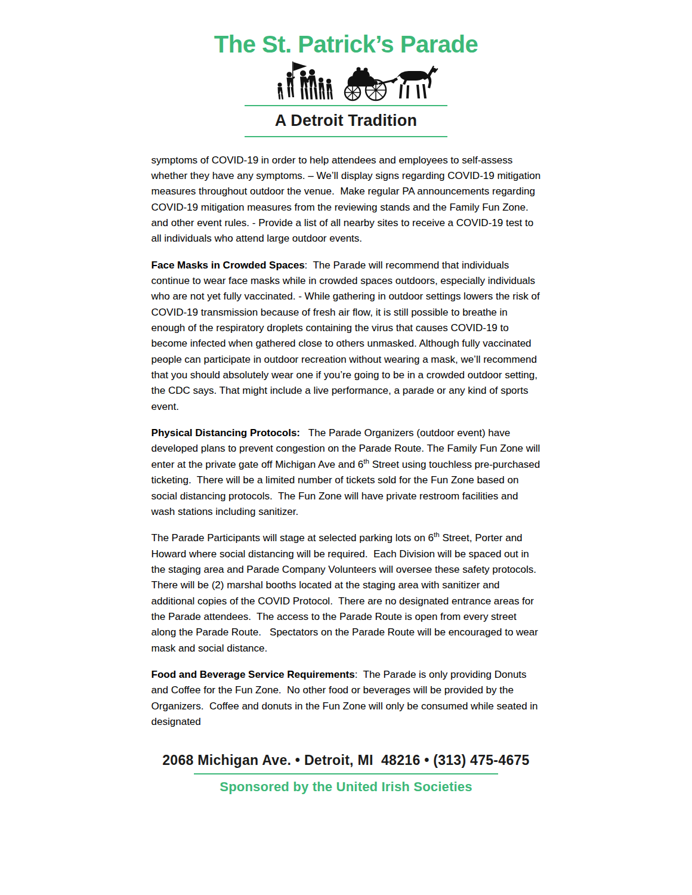The St. Patrick’s Parade
A Detroit Tradition
symptoms of COVID-19 in order to help attendees and employees to self-assess whether they have any symptoms. – We’ll display signs regarding COVID-19 mitigation measures throughout outdoor the venue. Make regular PA announcements regarding COVID-19 mitigation measures from the reviewing stands and the Family Fun Zone. and other event rules. - Provide a list of all nearby sites to receive a COVID-19 test to all individuals who attend large outdoor events.
Face Masks in Crowded Spaces: The Parade will recommend that individuals continue to wear face masks while in crowded spaces outdoors, especially individuals who are not yet fully vaccinated. - While gathering in outdoor settings lowers the risk of COVID-19 transmission because of fresh air flow, it is still possible to breathe in enough of the respiratory droplets containing the virus that causes COVID-19 to become infected when gathered close to others unmasked. Although fully vaccinated people can participate in outdoor recreation without wearing a mask, we’ll recommend that you should absolutely wear one if you’re going to be in a crowded outdoor setting, the CDC says. That might include a live performance, a parade or any kind of sports event.
Physical Distancing Protocols: The Parade Organizers (outdoor event) have developed plans to prevent congestion on the Parade Route. The Family Fun Zone will enter at the private gate off Michigan Ave and 6th Street using touchless pre-purchased ticketing. There will be a limited number of tickets sold for the Fun Zone based on social distancing protocols. The Fun Zone will have private restroom facilities and wash stations including sanitizer.
The Parade Participants will stage at selected parking lots on 6th Street, Porter and Howard where social distancing will be required. Each Division will be spaced out in the staging area and Parade Company Volunteers will oversee these safety protocols. There will be (2) marshal booths located at the staging area with sanitizer and additional copies of the COVID Protocol. There are no designated entrance areas for the Parade attendees. The access to the Parade Route is open from every street along the Parade Route. Spectators on the Parade Route will be encouraged to wear mask and social distance.
Food and Beverage Service Requirements: The Parade is only providing Donuts and Coffee for the Fun Zone. No other food or beverages will be provided by the Organizers. Coffee and donuts in the Fun Zone will only be consumed while seated in designated
2068 Michigan Ave. • Detroit, MI 48216 • (313) 475-4675
Sponsored by the United Irish Societies